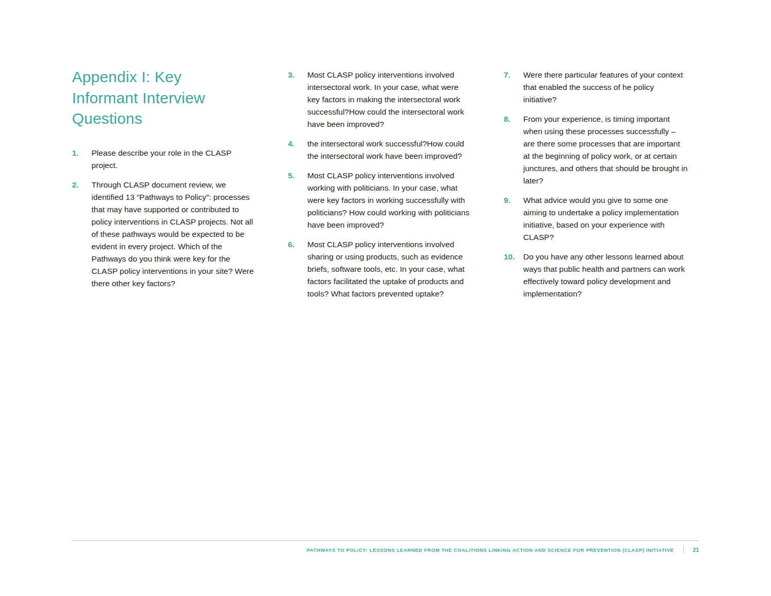Appendix I: Key
Informant Interview
Questions
1. Please describe your role in the CLASP project.
2. Through CLASP document review, we identified 13 “Pathways to Policy”: processes that may have supported or contributed to policy interventions in CLASP projects. Not all of these pathways would be expected to be evident in every project. Which of the Pathways do you think were key for the CLASP policy interventions in your site? Were there other key factors?
3. Most CLASP policy interventions involved intersectoral work. In your case, what were key factors in making the intersectoral work successful?How could the intersectoral work have been improved?
4. the intersectoral work successful?How could the intersectoral work have been improved?
5. Most CLASP policy interventions involved working with politicians. In your case, what were key factors in working successfully with politicians? How could working with politicians have been improved?
6. Most CLASP policy interventions involved sharing or using products, such as evidence briefs, software tools, etc. In your case, what factors facilitated the uptake of products and tools? What factors prevented uptake?
7. Were there particular features of your context that enabled the success of he policy initiative?
8. From your experience, is timing important when using these processes successfully – are there some processes that are important at the beginning of policy work, or at certain junctures, and others that should be brought in later?
9. What advice would you give to some one aiming to undertake a policy implementation initiative, based on your experience with CLASP?
10. Do you have any other lessons learned about ways that public health and partners can work effectively toward policy development and implementation?
Pathways to Policy: Lessons Learned from the Coalitions Linking Action and Science for Prevention (CLASP) Initiative 21